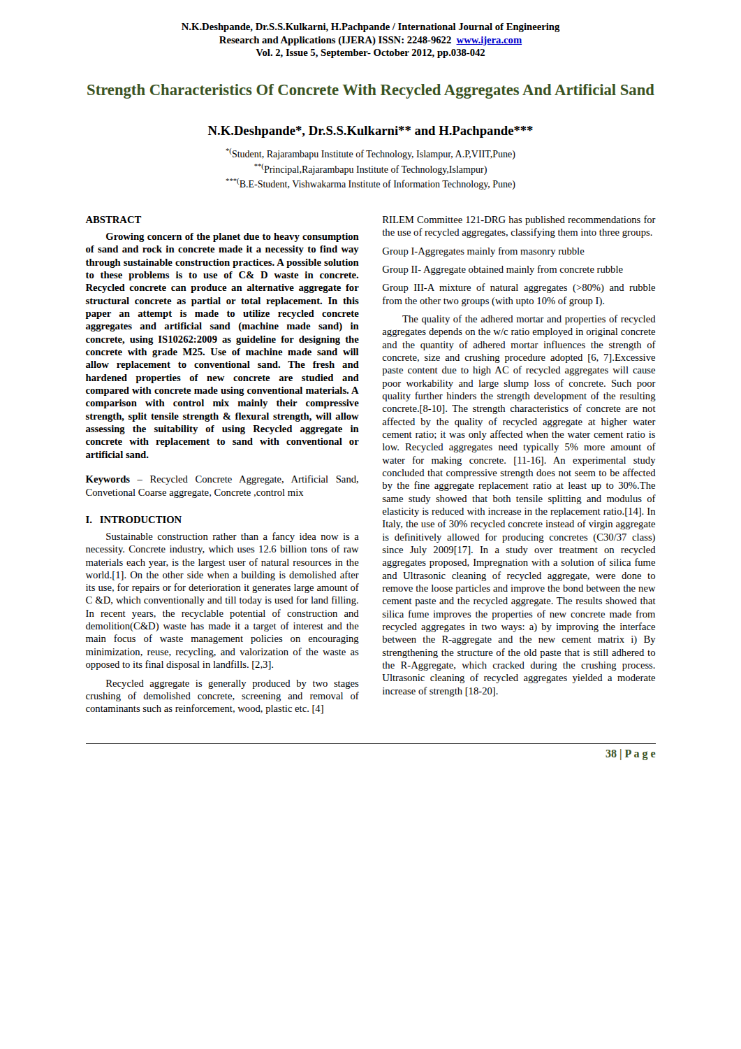N.K.Deshpande, Dr.S.S.Kulkarni, H.Pachpande / International Journal of Engineering Research and Applications (IJERA) ISSN: 2248-9622 www.ijera.com Vol. 2, Issue 5, September- October 2012, pp.038-042
Strength Characteristics Of Concrete With Recycled Aggregates And Artificial Sand
N.K.Deshpande*, Dr.S.S.Kulkarni** and H.Pachpande***
*(Student, Rajarambapu Institute of Technology, Islampur, A.P,VIIT,Pune)
**(Principal,Rajarambapu Institute of Technology,Islampur)
***(B.E-Student, Vishwakarma Institute of Information Technology, Pune)
ABSTRACT
Growing concern of the planet due to heavy consumption of sand and rock in concrete made it a necessity to find way through sustainable construction practices. A possible solution to these problems is to use of C& D waste in concrete. Recycled concrete can produce an alternative aggregate for structural concrete as partial or total replacement. In this paper an attempt is made to utilize recycled concrete aggregates and artificial sand (machine made sand) in concrete, using IS10262:2009 as guideline for designing the concrete with grade M25. Use of machine made sand will allow replacement to conventional sand. The fresh and hardened properties of new concrete are studied and compared with concrete made using conventional materials. A comparison with control mix mainly their compressive strength, split tensile strength & flexural strength, will allow assessing the suitability of using Recycled aggregate in concrete with replacement to sand with conventional or artificial sand.
Keywords – Recycled Concrete Aggregate, Artificial Sand, Convetional Coarse aggregate, Concrete ,control mix
I. INTRODUCTION
Sustainable construction rather than a fancy idea now is a necessity. Concrete industry, which uses 12.6 billion tons of raw materials each year, is the largest user of natural resources in the world.[1]. On the other side when a building is demolished after its use, for repairs or for deterioration it generates large amount of C &D, which conventionally and till today is used for land filling. In recent years, the recyclable potential of construction and demolition(C&D) waste has made it a target of interest and the main focus of waste management policies on encouraging minimization, reuse, recycling, and valorization of the waste as opposed to its final disposal in landfills. [2,3].
Recycled aggregate is generally produced by two stages crushing of demolished concrete, screening and removal of contaminants such as reinforcement, wood, plastic etc. [4]
RILEM Committee 121-DRG has published recommendations for the use of recycled aggregates, classifying them into three groups.
Group I-Aggregates mainly from masonry rubble
Group II- Aggregate obtained mainly from concrete rubble
Group III-A mixture of natural aggregates (>80%) and rubble from the other two groups (with upto 10% of group I).
The quality of the adhered mortar and properties of recycled aggregates depends on the w/c ratio employed in original concrete and the quantity of adhered mortar influences the strength of concrete, size and crushing procedure adopted [6, 7].Excessive paste content due to high AC of recycled aggregates will cause poor workability and large slump loss of concrete. Such poor quality further hinders the strength development of the resulting concrete.[8-10]. The strength characteristics of concrete are not affected by the quality of recycled aggregate at higher water cement ratio; it was only affected when the water cement ratio is low. Recycled aggregates need typically 5% more amount of water for making concrete. [11-16]. An experimental study concluded that compressive strength does not seem to be affected by the fine aggregate replacement ratio at least up to 30%.The same study showed that both tensile splitting and modulus of elasticity is reduced with increase in the replacement ratio.[14]. In Italy, the use of 30% recycled concrete instead of virgin aggregate is definitively allowed for producing concretes (C30/37 class) since July 2009[17]. In a study over treatment on recycled aggregates proposed, Impregnation with a solution of silica fume and Ultrasonic cleaning of recycled aggregate, were done to remove the loose particles and improve the bond between the new cement paste and the recycled aggregate. The results showed that silica fume improves the properties of new concrete made from recycled aggregates in two ways: a) by improving the interface between the R-aggregate and the new cement matrix i) By strengthening the structure of the old paste that is still adhered to the R-Aggregate, which cracked during the crushing process. Ultrasonic cleaning of recycled aggregates yielded a moderate increase of strength [18-20].
38 | P a g e